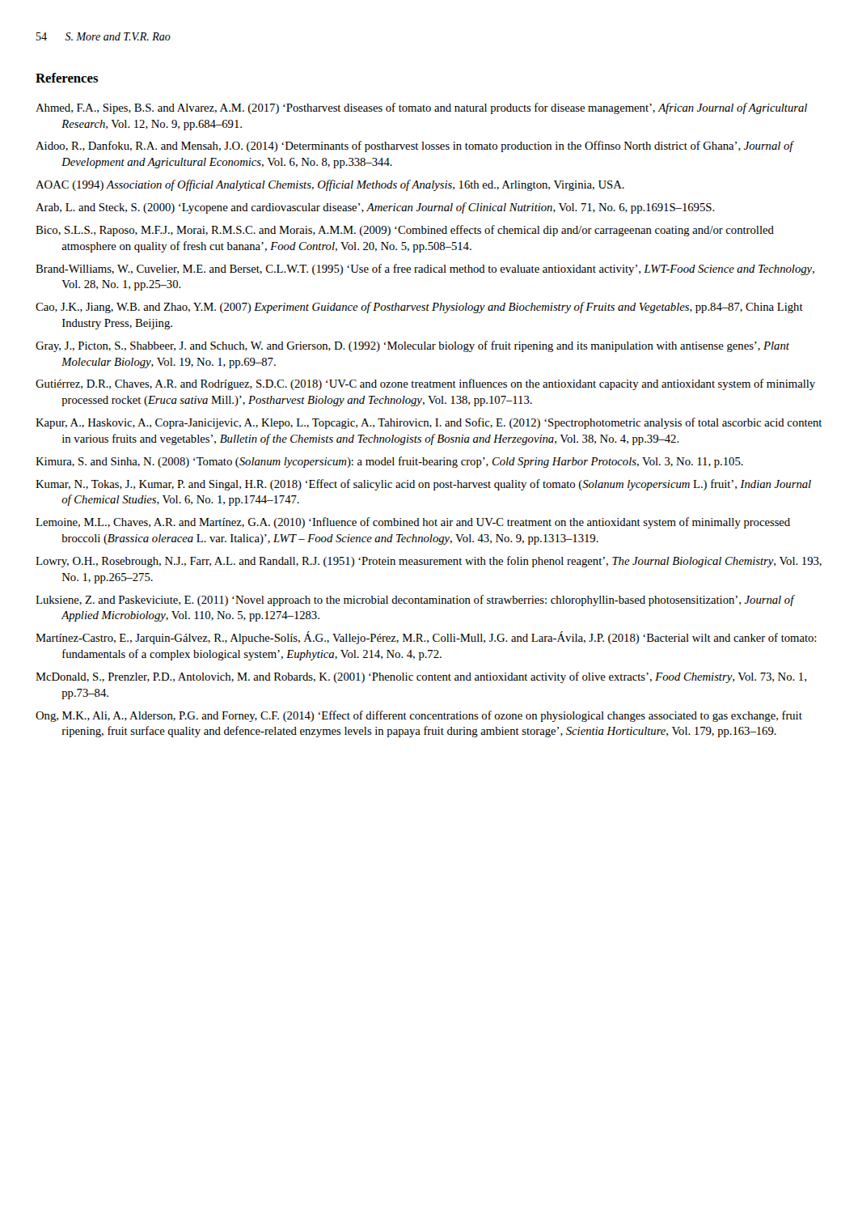54 S. More and T.V.R. Rao
References
Ahmed, F.A., Sipes, B.S. and Alvarez, A.M. (2017) ‘Postharvest diseases of tomato and natural products for disease management’, African Journal of Agricultural Research, Vol. 12, No. 9, pp.684–691.
Aidoo, R., Danfoku, R.A. and Mensah, J.O. (2014) ‘Determinants of postharvest losses in tomato production in the Offinso North district of Ghana’, Journal of Development and Agricultural Economics, Vol. 6, No. 8, pp.338–344.
AOAC (1994) Association of Official Analytical Chemists, Official Methods of Analysis, 16th ed., Arlington, Virginia, USA.
Arab, L. and Steck, S. (2000) ‘Lycopene and cardiovascular disease’, American Journal of Clinical Nutrition, Vol. 71, No. 6, pp.1691S–1695S.
Bico, S.L.S., Raposo, M.F.J., Morai, R.M.S.C. and Morais, A.M.M. (2009) ‘Combined effects of chemical dip and/or carrageenan coating and/or controlled atmosphere on quality of fresh cut banana’, Food Control, Vol. 20, No. 5, pp.508–514.
Brand-Williams, W., Cuvelier, M.E. and Berset, C.L.W.T. (1995) ‘Use of a free radical method to evaluate antioxidant activity’, LWT-Food Science and Technology, Vol. 28, No. 1, pp.25–30.
Cao, J.K., Jiang, W.B. and Zhao, Y.M. (2007) Experiment Guidance of Postharvest Physiology and Biochemistry of Fruits and Vegetables, pp.84–87, China Light Industry Press, Beijing.
Gray, J., Picton, S., Shabbeer, J. and Schuch, W. and Grierson, D. (1992) ‘Molecular biology of fruit ripening and its manipulation with antisense genes’, Plant Molecular Biology, Vol. 19, No. 1, pp.69–87.
Gutiérrez, D.R., Chaves, A.R. and Rodríguez, S.D.C. (2018) ‘UV-C and ozone treatment influences on the antioxidant capacity and antioxidant system of minimally processed rocket (Eruca sativa Mill.)’, Postharvest Biology and Technology, Vol. 138, pp.107–113.
Kapur, A., Haskovic, A., Copra-Janicijevic, A., Klepo, L., Topcagic, A., Tahirovicn, I. and Sofic, E. (2012) ‘Spectrophotometric analysis of total ascorbic acid content in various fruits and vegetables’, Bulletin of the Chemists and Technologists of Bosnia and Herzegovina, Vol. 38, No. 4, pp.39–42.
Kimura, S. and Sinha, N. (2008) ‘Tomato (Solanum lycopersicum): a model fruit-bearing crop’, Cold Spring Harbor Protocols, Vol. 3, No. 11, p.105.
Kumar, N., Tokas, J., Kumar, P. and Singal, H.R. (2018) ‘Effect of salicylic acid on post-harvest quality of tomato (Solanum lycopersicum L.) fruit’, Indian Journal of Chemical Studies, Vol. 6, No. 1, pp.1744–1747.
Lemoine, M.L., Chaves, A.R. and Martínez, G.A. (2010) ‘Influence of combined hot air and UV-C treatment on the antioxidant system of minimally processed broccoli (Brassica oleracea L. var. Italica)’, LWT – Food Science and Technology, Vol. 43, No. 9, pp.1313–1319.
Lowry, O.H., Rosebrough, N.J., Farr, A.L. and Randall, R.J. (1951) ‘Protein measurement with the folin phenol reagent’, The Journal Biological Chemistry, Vol. 193, No. 1, pp.265–275.
Luksiene, Z. and Paskeviciute, E. (2011) ‘Novel approach to the microbial decontamination of strawberries: chlorophyllin-based photosensitization’, Journal of Applied Microbiology, Vol. 110, No. 5, pp.1274–1283.
Martínez-Castro, E., Jarquin-Gálvez, R., Alpuche-Solís, Á.G., Vallejo-Pérez, M.R., Colli-Mull, J.G. and Lara-Ávila, J.P. (2018) ‘Bacterial wilt and canker of tomato: fundamentals of a complex biological system’, Euphytica, Vol. 214, No. 4, p.72.
McDonald, S., Prenzler, P.D., Antolovich, M. and Robards, K. (2001) ‘Phenolic content and antioxidant activity of olive extracts’, Food Chemistry, Vol. 73, No. 1, pp.73–84.
Ong, M.K., Ali, A., Alderson, P.G. and Forney, C.F. (2014) ‘Effect of different concentrations of ozone on physiological changes associated to gas exchange, fruit ripening, fruit surface quality and defence-related enzymes levels in papaya fruit during ambient storage’, Scientia Horticulture, Vol. 179, pp.163–169.